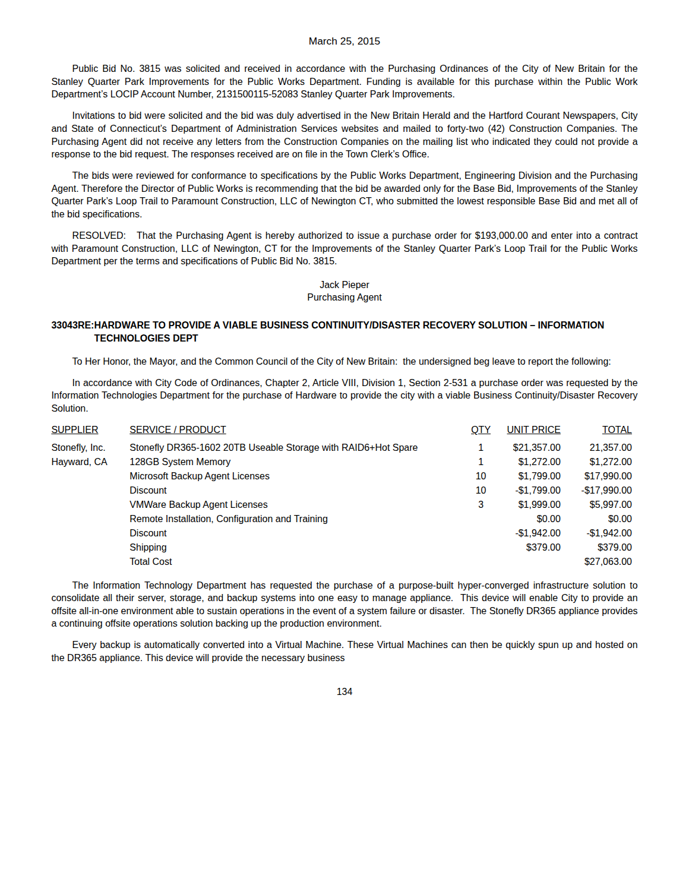March 25, 2015
Public Bid No. 3815 was solicited and received in accordance with the Purchasing Ordinances of the City of New Britain for the Stanley Quarter Park Improvements for the Public Works Department. Funding is available for this purchase within the Public Work Department’s LOCIP Account Number, 2131500115-52083 Stanley Quarter Park Improvements.
Invitations to bid were solicited and the bid was duly advertised in the New Britain Herald and the Hartford Courant Newspapers, City and State of Connecticut’s Department of Administration Services websites and mailed to forty-two (42) Construction Companies. The Purchasing Agent did not receive any letters from the Construction Companies on the mailing list who indicated they could not provide a response to the bid request. The responses received are on file in the Town Clerk’s Office.
The bids were reviewed for conformance to specifications by the Public Works Department, Engineering Division and the Purchasing Agent. Therefore the Director of Public Works is recommending that the bid be awarded only for the Base Bid, Improvements of the Stanley Quarter Park’s Loop Trail to Paramount Construction, LLC of Newington CT, who submitted the lowest responsible Base Bid and met all of the bid specifications.
RESOLVED: That the Purchasing Agent is hereby authorized to issue a purchase order for $193,000.00 and enter into a contract with Paramount Construction, LLC of Newington, CT for the Improvements of the Stanley Quarter Park’s Loop Trail for the Public Works Department per the terms and specifications of Public Bid No. 3815.
Jack Pieper
Purchasing Agent
| 33043 | RE: | HARDWARE TO PROVIDE A VIABLE BUSINESS CONTINUITY/DISASTER RECOVERY SOLUTION – INFORMATION TECHNOLOGIES DEPT |
To Her Honor, the Mayor, and the Common Council of the City of New Britain: the undersigned beg leave to report the following:
In accordance with City Code of Ordinances, Chapter 2, Article VIII, Division 1, Section 2-531 a purchase order was requested by the Information Technologies Department for the purchase of Hardware to provide the city with a viable Business Continuity/Disaster Recovery Solution.
| SUPPLIER | SERVICE / PRODUCT | QTY | UNIT PRICE | TOTAL |
| --- | --- | --- | --- | --- |
| Stonefly, Inc. | Stonefly DR365-1602 20TB Useable Storage with RAID6+Hot Spare | 1 | $21,357.00 | 21,357.00 |
| Hayward, CA | 128GB System Memory | 1 | $1,272.00 | $1,272.00 |
| | Microsoft Backup Agent Licenses | 10 | $1,799.00 | $17,990.00 |
| | Discount | 10 | -$1,799.00 | -$17,990.00 |
| | VMWare Backup Agent Licenses | 3 | $1,999.00 | $5,997.00 |
| | Remote Installation, Configuration and Training | | $0.00 | $0.00 |
| | Discount | | -$1,942.00 | -$1,942.00 |
| | Shipping | | $379.00 | $379.00 |
| | Total Cost | | | $27,063.00 |
The Information Technology Department has requested the purchase of a purpose-built hyper-converged infrastructure solution to consolidate all their server, storage, and backup systems into one easy to manage appliance. This device will enable City to provide an offsite all-in-one environment able to sustain operations in the event of a system failure or disaster. The Stonefly DR365 appliance provides a continuing offsite operations solution backing up the production environment.
Every backup is automatically converted into a Virtual Machine. These Virtual Machines can then be quickly spun up and hosted on the DR365 appliance. This device will provide the necessary business
134